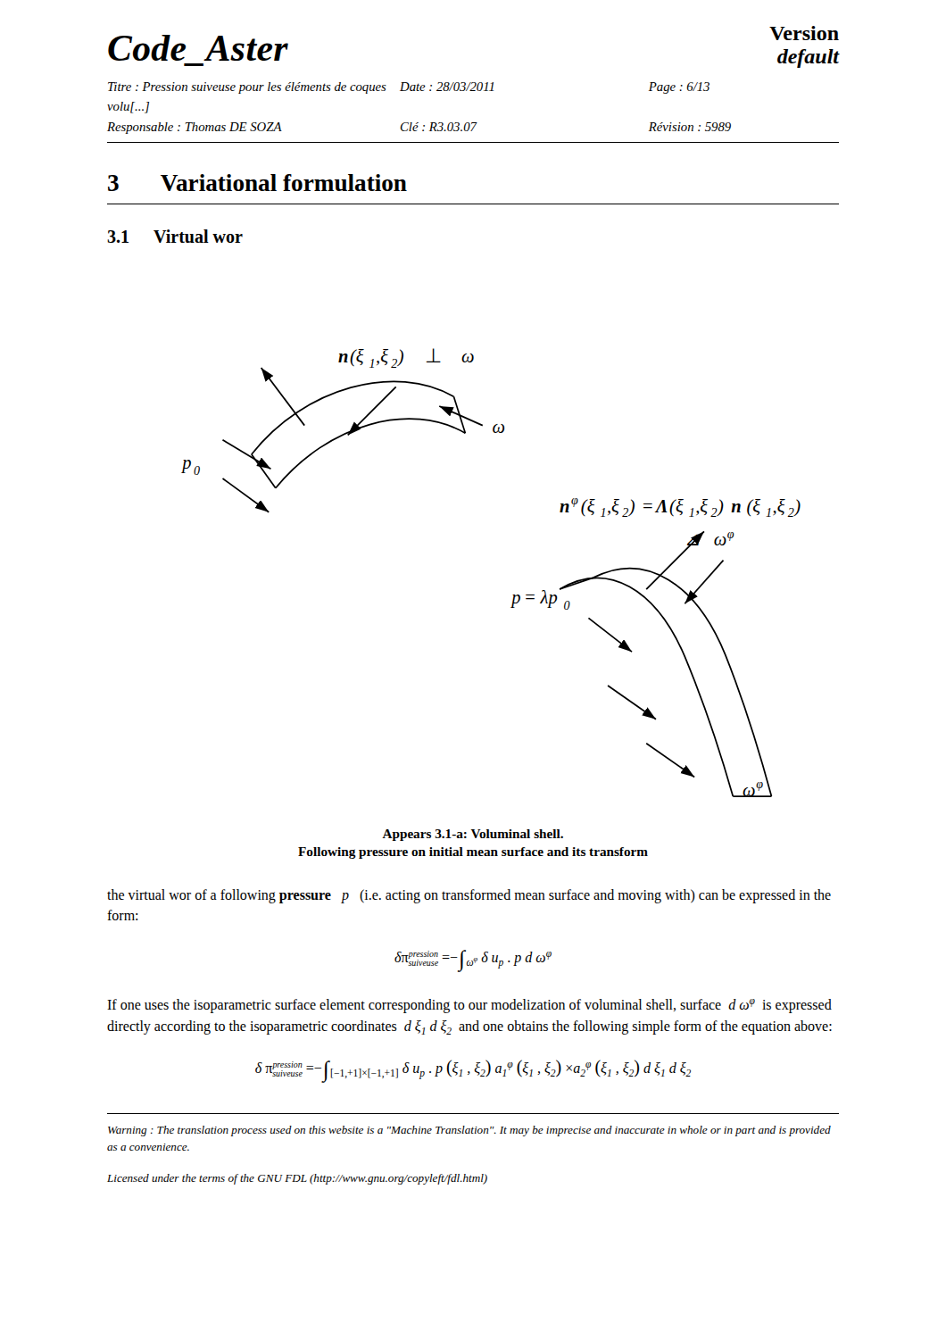Version
default
Code_Aster
| Titre : Pression suiveuse pour les éléments de coques volu[...] | Date : 28/03/2011 | Page : 6/13 |
| Responsable : Thomas DE SOZA | Clé : R3.03.07 | Révision : 5989 |
3 Variational formulation
3.1 Virtual wor
n (ξ 1 ,ξ 2 ) ⊥ ω p 0 ω n φ (ξ 1 ,ξ 2 ) = Λ (ξ 1 ,ξ 2 ) n (ξ 1 ,ξ 2 ) ⊿ ω φ p = λp 0 ω φ
Appears 3.1-a: Voluminal shell.
Following pressure on initial mean surface and its transform
the virtual wor of a following pressure p (i.e. acting on transformed mean surface and moving with) can be expressed in the form:
δπpression suiveuse =−∫ωφ δ up . p d ωφ
If one uses the isoparametric surface element corresponding to our modelization of voluminal shell, surface d ωφ is expressed directly according to the isoparametric coordinates d ξ1 d ξ2 and one obtains the following simple form of the equation above:
δ πpression suiveuse =−∫[−1,+1]×[−1,+1] δ up . p (ξ1 , ξ2) a1φ (ξ1 , ξ2) ×a2φ (ξ1 , ξ2) d ξ1 d ξ2
Warning : The translation process used on this website is a "Machine Translation". It may be imprecise and inaccurate in whole or in part and is provided as a convenience.
Licensed under the terms of the GNU FDL (http://www.gnu.org/copyleft/fdl.html)